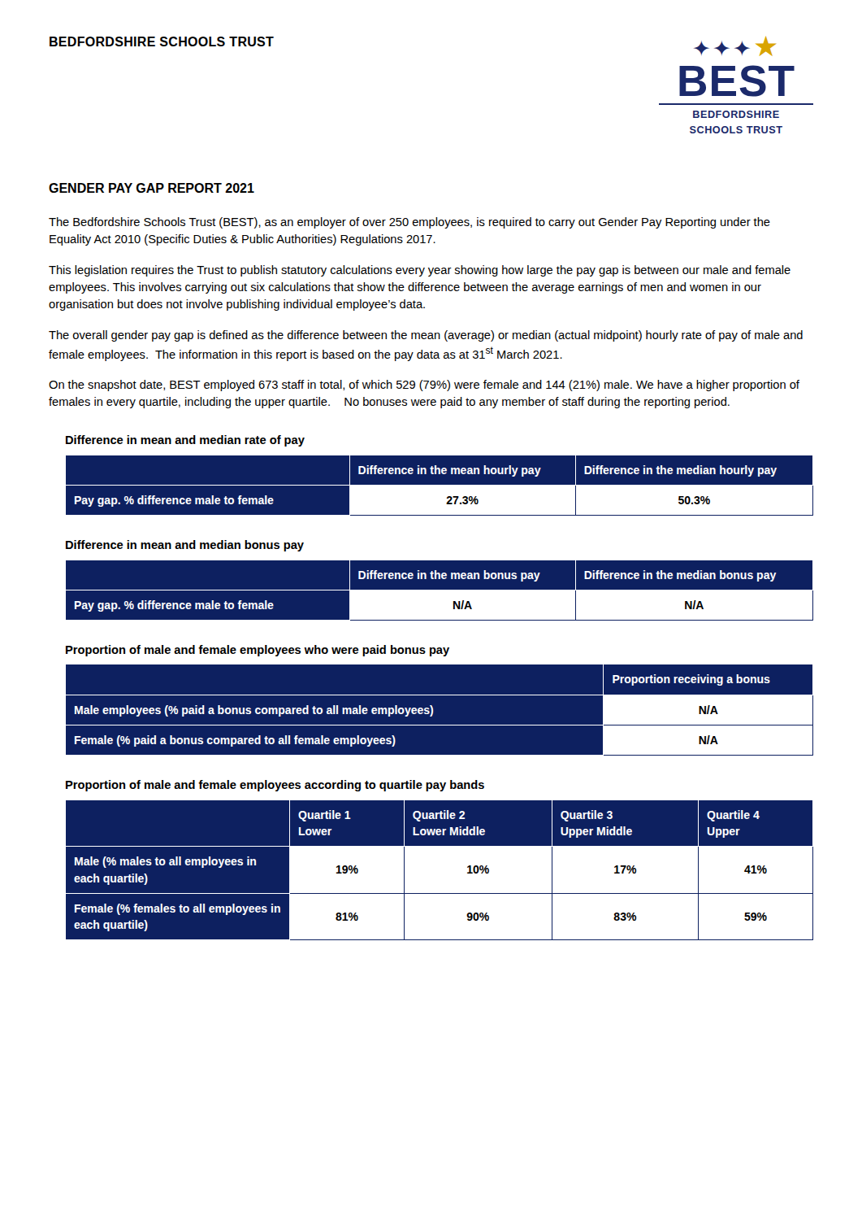BEDFORDSHIRE SCHOOLS TRUST
✦✦✦★
BEST
BEDFORDSHIRE
SCHOOLS TRUST
GENDER PAY GAP REPORT 2021
The Bedfordshire Schools Trust (BEST), as an employer of over 250 employees, is required to carry out Gender Pay Reporting under the Equality Act 2010 (Specific Duties & Public Authorities) Regulations 2017.
This legislation requires the Trust to publish statutory calculations every year showing how large the pay gap is between our male and female employees. This involves carrying out six calculations that show the difference between the average earnings of men and women in our organisation but does not involve publishing individual employee’s data.
The overall gender pay gap is defined as the difference between the mean (average) or median (actual midpoint) hourly rate of pay of male and female employees. The information in this report is based on the pay data as at 31st March 2021.
On the snapshot date, BEST employed 673 staff in total, of which 529 (79%) were female and 144 (21%) male. We have a higher proportion of females in every quartile, including the upper quartile. No bonuses were paid to any member of staff during the reporting period.
Difference in mean and median rate of pay
| | Difference in the mean hourly pay | Difference in the median hourly pay |
| --- | --- | --- |
| Pay gap. % difference male to female | 27.3% | 50.3% |
Difference in mean and median bonus pay
| | Difference in the mean bonus pay | Difference in the median bonus pay |
| --- | --- | --- |
| Pay gap. % difference male to female | N/A | N/A |
Proportion of male and female employees who were paid bonus pay
| | Proportion receiving a bonus |
| --- | --- |
| Male employees (% paid a bonus compared to all male employees) | N/A |
| Female (% paid a bonus compared to all female employees) | N/A |
Proportion of male and female employees according to quartile pay bands
| | Quartile 1 Lower | Quartile 2 Lower Middle | Quartile 3 Upper Middle | Quartile 4 Upper |
| --- | --- | --- | --- | --- |
| Male (% males to all employees in each quartile) | 19% | 10% | 17% | 41% |
| Female (% females to all employees in each quartile) | 81% | 90% | 83% | 59% |